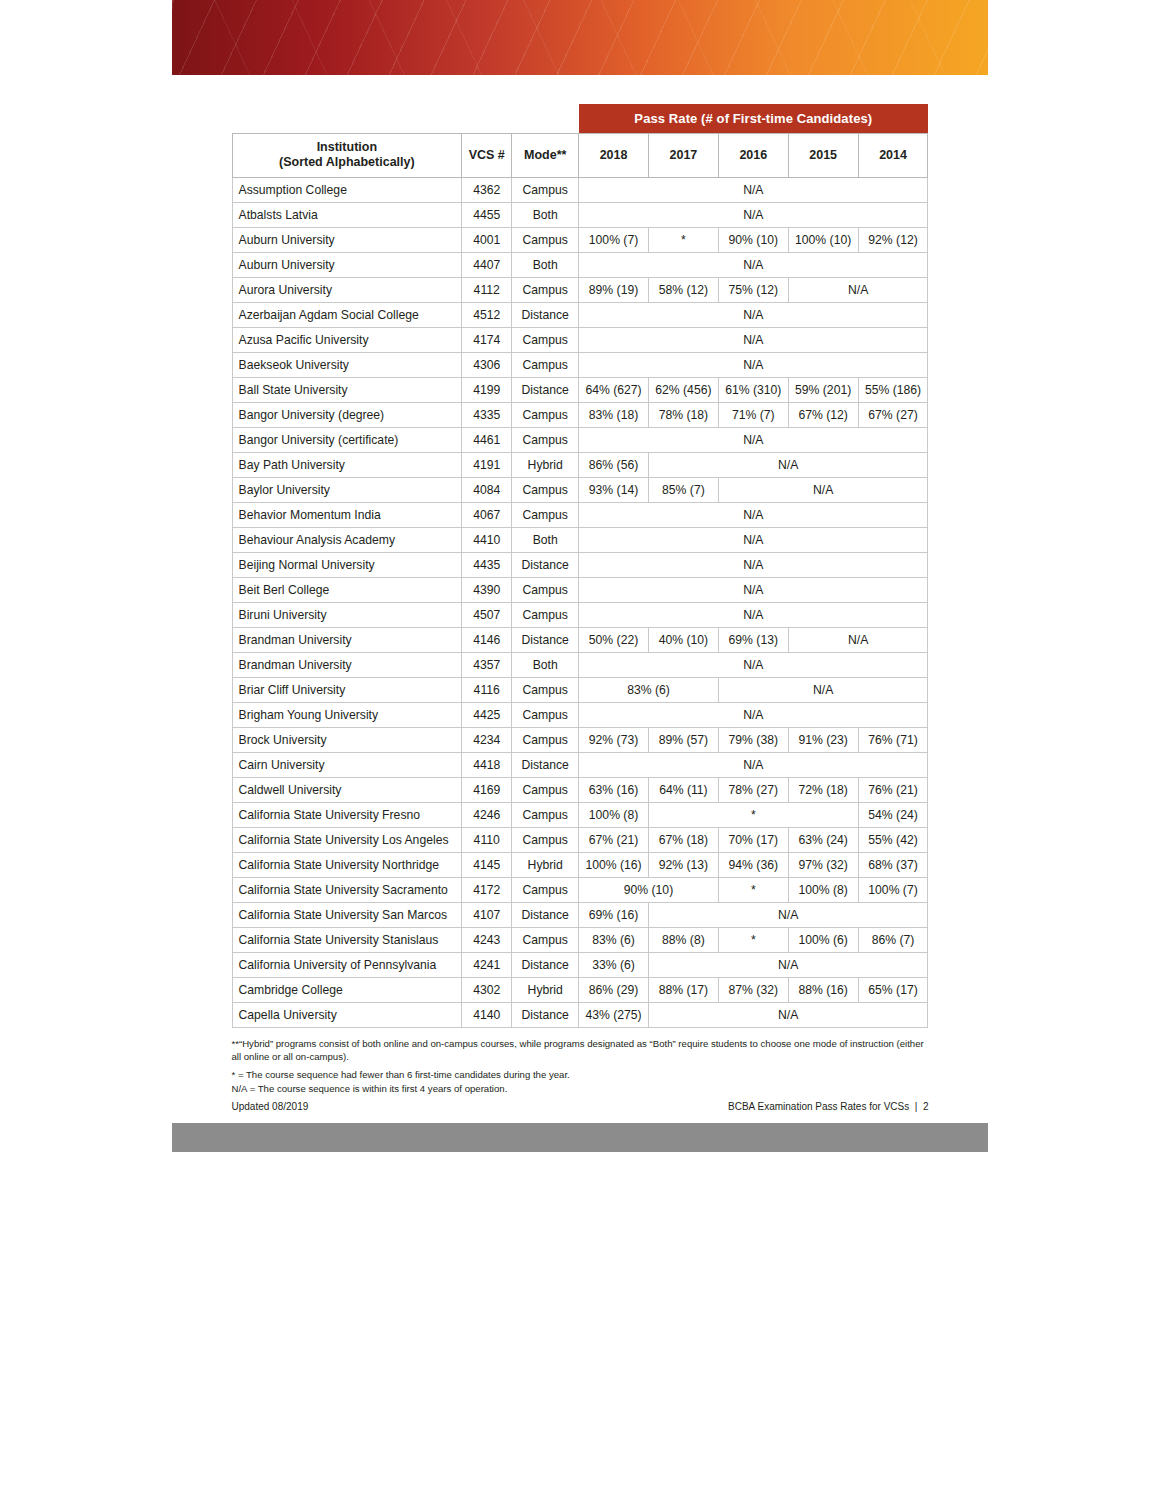| | | | Pass Rate (# of First-time Candidates) |
| --- | --- | --- | --- |
| Institution (Sorted Alphabetically) | VCS # | Mode** | 2018 | 2017 | 2016 | 2015 | 2014 |
| Assumption College | 4362 | Campus | N/A |
| Atbalsts Latvia | 4455 | Both | N/A |
| Auburn University | 4001 | Campus | 100% (7) | * | 90% (10) | 100% (10) | 92% (12) |
| Auburn University | 4407 | Both | N/A |
| Aurora University | 4112 | Campus | 89% (19) | 58% (12) | 75% (12) | N/A |
| Azerbaijan Agdam Social College | 4512 | Distance | N/A |
| Azusa Pacific University | 4174 | Campus | N/A |
| Baekseok University | 4306 | Campus | N/A |
| Ball State University | 4199 | Distance | 64% (627) | 62% (456) | 61% (310) | 59% (201) | 55% (186) |
| Bangor University (degree) | 4335 | Campus | 83% (18) | 78% (18) | 71% (7) | 67% (12) | 67% (27) |
| Bangor University (certificate) | 4461 | Campus | N/A |
| Bay Path University | 4191 | Hybrid | 86% (56) | N/A |
| Baylor University | 4084 | Campus | 93% (14) | 85% (7) | N/A |
| Behavior Momentum India | 4067 | Campus | N/A |
| Behaviour Analysis Academy | 4410 | Both | N/A |
| Beijing Normal University | 4435 | Distance | N/A |
| Beit Berl College | 4390 | Campus | N/A |
| Biruni University | 4507 | Campus | N/A |
| Brandman University | 4146 | Distance | 50% (22) | 40% (10) | 69% (13) | N/A |
| Brandman University | 4357 | Both | N/A |
| Briar Cliff University | 4116 | Campus | 83% (6) | N/A |
| Brigham Young University | 4425 | Campus | N/A |
| Brock University | 4234 | Campus | 92% (73) | 89% (57) | 79% (38) | 91% (23) | 76% (71) |
| Cairn University | 4418 | Distance | N/A |
| Caldwell University | 4169 | Campus | 63% (16) | 64% (11) | 78% (27) | 72% (18) | 76% (21) |
| California State University Fresno | 4246 | Campus | 100% (8) | * | 54% (24) |
| California State University Los Angeles | 4110 | Campus | 67% (21) | 67% (18) | 70% (17) | 63% (24) | 55% (42) |
| California State University Northridge | 4145 | Hybrid | 100% (16) | 92% (13) | 94% (36) | 97% (32) | 68% (37) |
| California State University Sacramento | 4172 | Campus | 90% (10) | * | 100% (8) | 100% (7) |
| California State University San Marcos | 4107 | Distance | 69% (16) | N/A |
| California State University Stanislaus | 4243 | Campus | 83% (6) | 88% (8) | * | 100% (6) | 86% (7) |
| California University of Pennsylvania | 4241 | Distance | 33% (6) | N/A |
| Cambridge College | 4302 | Hybrid | 86% (29) | 88% (17) | 87% (32) | 88% (16) | 65% (17) |
| Capella University | 4140 | Distance | 43% (275) | N/A |
**“Hybrid” programs consist of both online and on-campus courses, while programs designated as “Both” require students to choose one mode of instruction (either all online or all on-campus).
* = The course sequence had fewer than 6 first-time candidates during the year.
N/A = The course sequence is within its first 4 years of operation.
Updated 08/2019
BCBA Examination Pass Rates for VCSs | 2